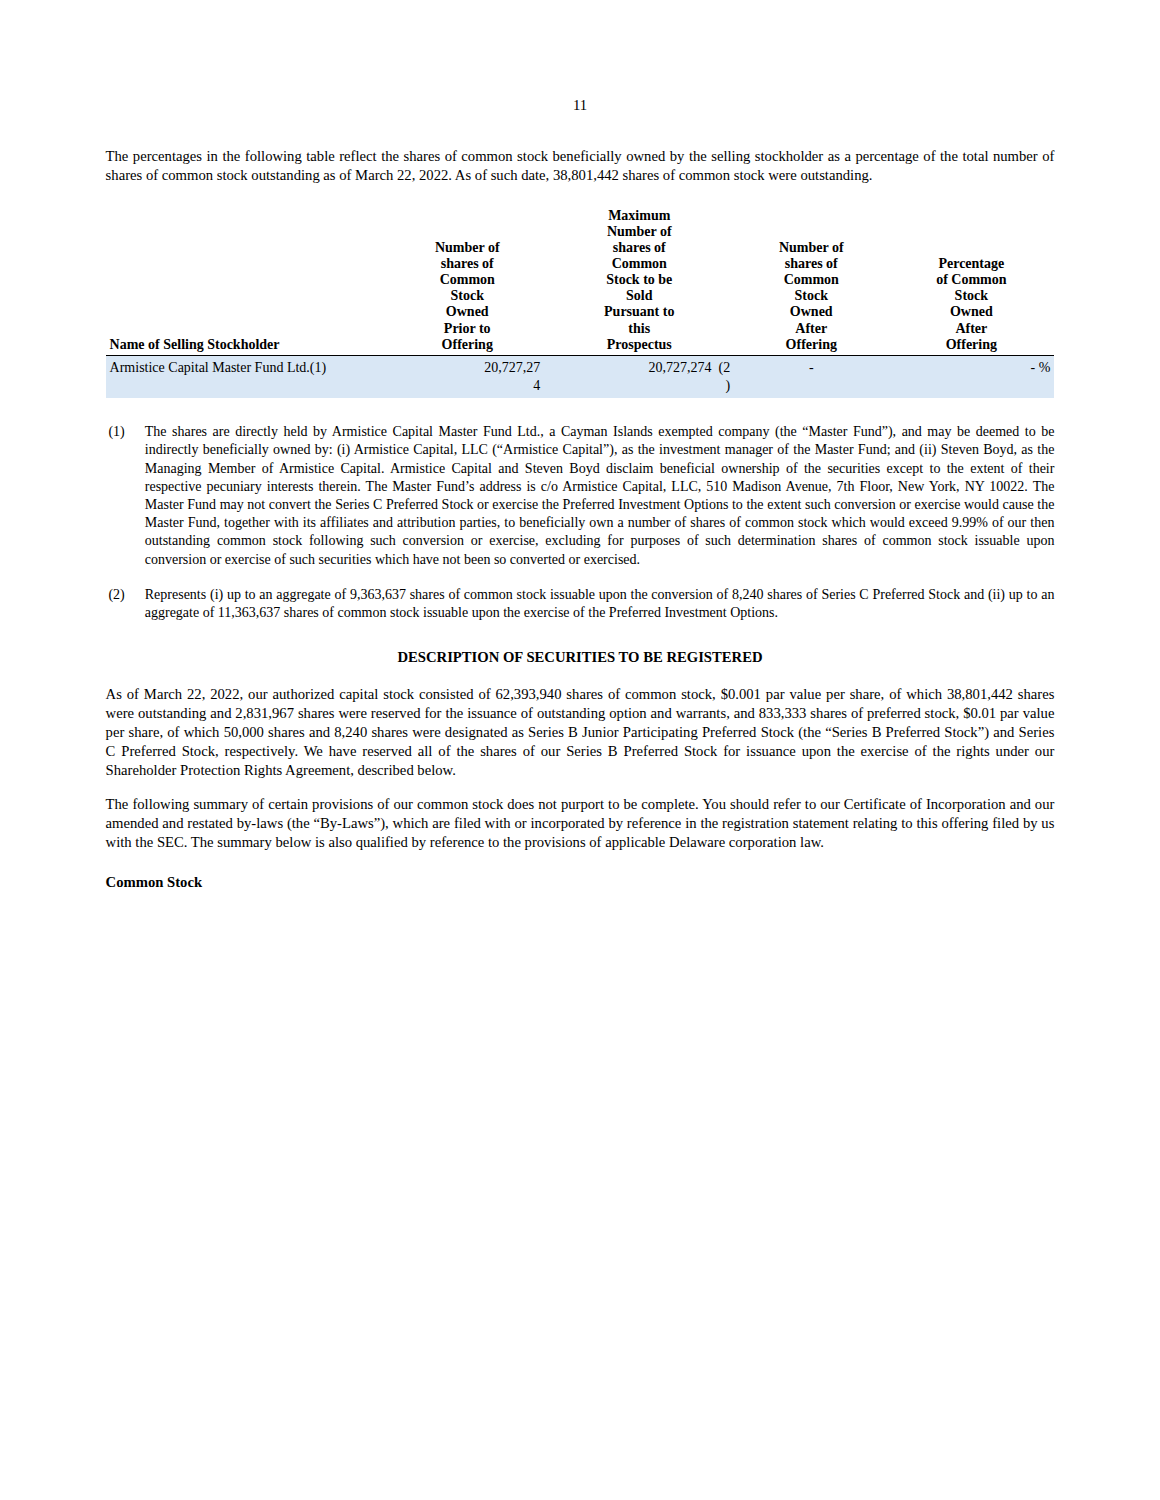11
The percentages in the following table reflect the shares of common stock beneficially owned by the selling stockholder as a percentage of the total number of shares of common stock outstanding as of March 22, 2022. As of such date, 38,801,442 shares of common stock were outstanding.
| Name of Selling Stockholder | Number of shares of Common Stock Owned Prior to Offering | Maximum Number of shares of Common Stock to be Sold Pursuant to this Prospectus | Number of shares of Common Stock Owned After Offering | Percentage of Common Stock Owned After Offering |
| --- | --- | --- | --- | --- |
| Armistice Capital Master Fund Ltd.(1) | 20,727,27 4 | 20,727,274 (2 ) | - | - % |
(1)
The shares are directly held by Armistice Capital Master Fund Ltd., a Cayman Islands exempted company (the “Master Fund”), and may be deemed to be indirectly beneficially owned by: (i) Armistice Capital, LLC (“Armistice Capital”), as the investment manager of the Master Fund; and (ii) Steven Boyd, as the Managing Member of Armistice Capital. Armistice Capital and Steven Boyd disclaim beneficial ownership of the securities except to the extent of their respective pecuniary interests therein. The Master Fund’s address is c/o Armistice Capital, LLC, 510 Madison Avenue, 7th Floor, New York, NY 10022. The Master Fund may not convert the Series C Preferred Stock or exercise the Preferred Investment Options to the extent such conversion or exercise would cause the Master Fund, together with its affiliates and attribution parties, to beneficially own a number of shares of common stock which would exceed 9.99% of our then outstanding common stock following such conversion or exercise, excluding for purposes of such determination shares of common stock issuable upon conversion or exercise of such securities which have not been so converted or exercised.
(2)
Represents (i) up to an aggregate of 9,363,637 shares of common stock issuable upon the conversion of 8,240 shares of Series C Preferred Stock and (ii) up to an aggregate of 11,363,637 shares of common stock issuable upon the exercise of the Preferred Investment Options.
DESCRIPTION OF SECURITIES TO BE REGISTERED
As of March 22, 2022, our authorized capital stock consisted of 62,393,940 shares of common stock, $0.001 par value per share, of which 38,801,442 shares were outstanding and 2,831,967 shares were reserved for the issuance of outstanding option and warrants, and 833,333 shares of preferred stock, $0.01 par value per share, of which 50,000 shares and 8,240 shares were designated as Series B Junior Participating Preferred Stock (the “Series B Preferred Stock”) and Series C Preferred Stock, respectively. We have reserved all of the shares of our Series B Preferred Stock for issuance upon the exercise of the rights under our Shareholder Protection Rights Agreement, described below.
The following summary of certain provisions of our common stock does not purport to be complete. You should refer to our Certificate of Incorporation and our amended and restated by-laws (the “By-Laws”), which are filed with or incorporated by reference in the registration statement relating to this offering filed by us with the SEC. The summary below is also qualified by reference to the provisions of applicable Delaware corporation law.
Common Stock